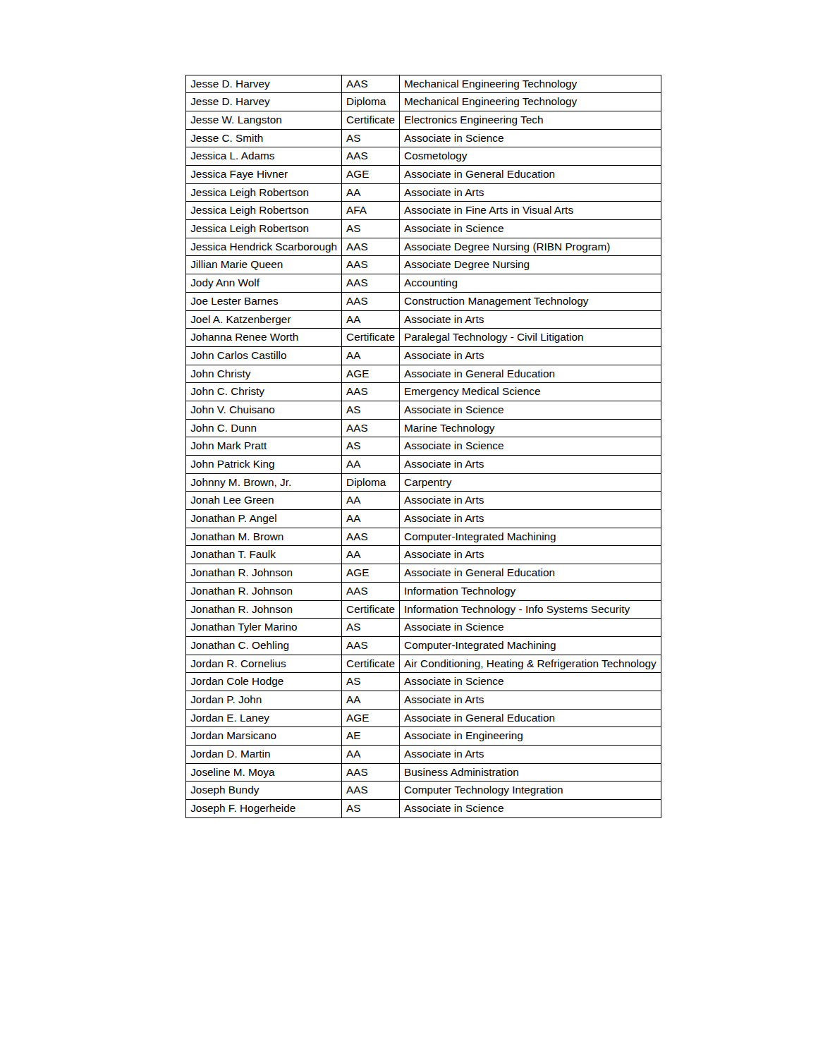| Jesse D. Harvey | AAS | Mechanical Engineering Technology |
| Jesse D. Harvey | Diploma | Mechanical Engineering Technology |
| Jesse W. Langston | Certificate | Electronics Engineering Tech |
| Jesse C. Smith | AS | Associate in Science |
| Jessica L. Adams | AAS | Cosmetology |
| Jessica Faye Hivner | AGE | Associate in General Education |
| Jessica Leigh Robertson | AA | Associate in Arts |
| Jessica Leigh Robertson | AFA | Associate in Fine Arts in Visual Arts |
| Jessica Leigh Robertson | AS | Associate in Science |
| Jessica Hendrick Scarborough | AAS | Associate Degree Nursing (RIBN Program) |
| Jillian Marie Queen | AAS | Associate Degree Nursing |
| Jody Ann Wolf | AAS | Accounting |
| Joe Lester Barnes | AAS | Construction Management Technology |
| Joel A. Katzenberger | AA | Associate in Arts |
| Johanna Renee Worth | Certificate | Paralegal Technology - Civil Litigation |
| John Carlos Castillo | AA | Associate in Arts |
| John Christy | AGE | Associate in General Education |
| John C. Christy | AAS | Emergency Medical Science |
| John V. Chuisano | AS | Associate in Science |
| John C. Dunn | AAS | Marine Technology |
| John Mark Pratt | AS | Associate in Science |
| John Patrick King | AA | Associate in Arts |
| Johnny M. Brown, Jr. | Diploma | Carpentry |
| Jonah Lee Green | AA | Associate in Arts |
| Jonathan P. Angel | AA | Associate in Arts |
| Jonathan M. Brown | AAS | Computer-Integrated Machining |
| Jonathan T. Faulk | AA | Associate in Arts |
| Jonathan R. Johnson | AGE | Associate in General Education |
| Jonathan R. Johnson | AAS | Information Technology |
| Jonathan R. Johnson | Certificate | Information Technology - Info Systems Security |
| Jonathan Tyler Marino | AS | Associate in Science |
| Jonathan C. Oehling | AAS | Computer-Integrated Machining |
| Jordan R. Cornelius | Certificate | Air Conditioning, Heating & Refrigeration Technology |
| Jordan Cole Hodge | AS | Associate in Science |
| Jordan P. John | AA | Associate in Arts |
| Jordan E. Laney | AGE | Associate in General Education |
| Jordan Marsicano | AE | Associate in Engineering |
| Jordan D. Martin | AA | Associate in Arts |
| Joseline M. Moya | AAS | Business Administration |
| Joseph Bundy | AAS | Computer Technology Integration |
| Joseph F. Hogerheide | AS | Associate in Science |